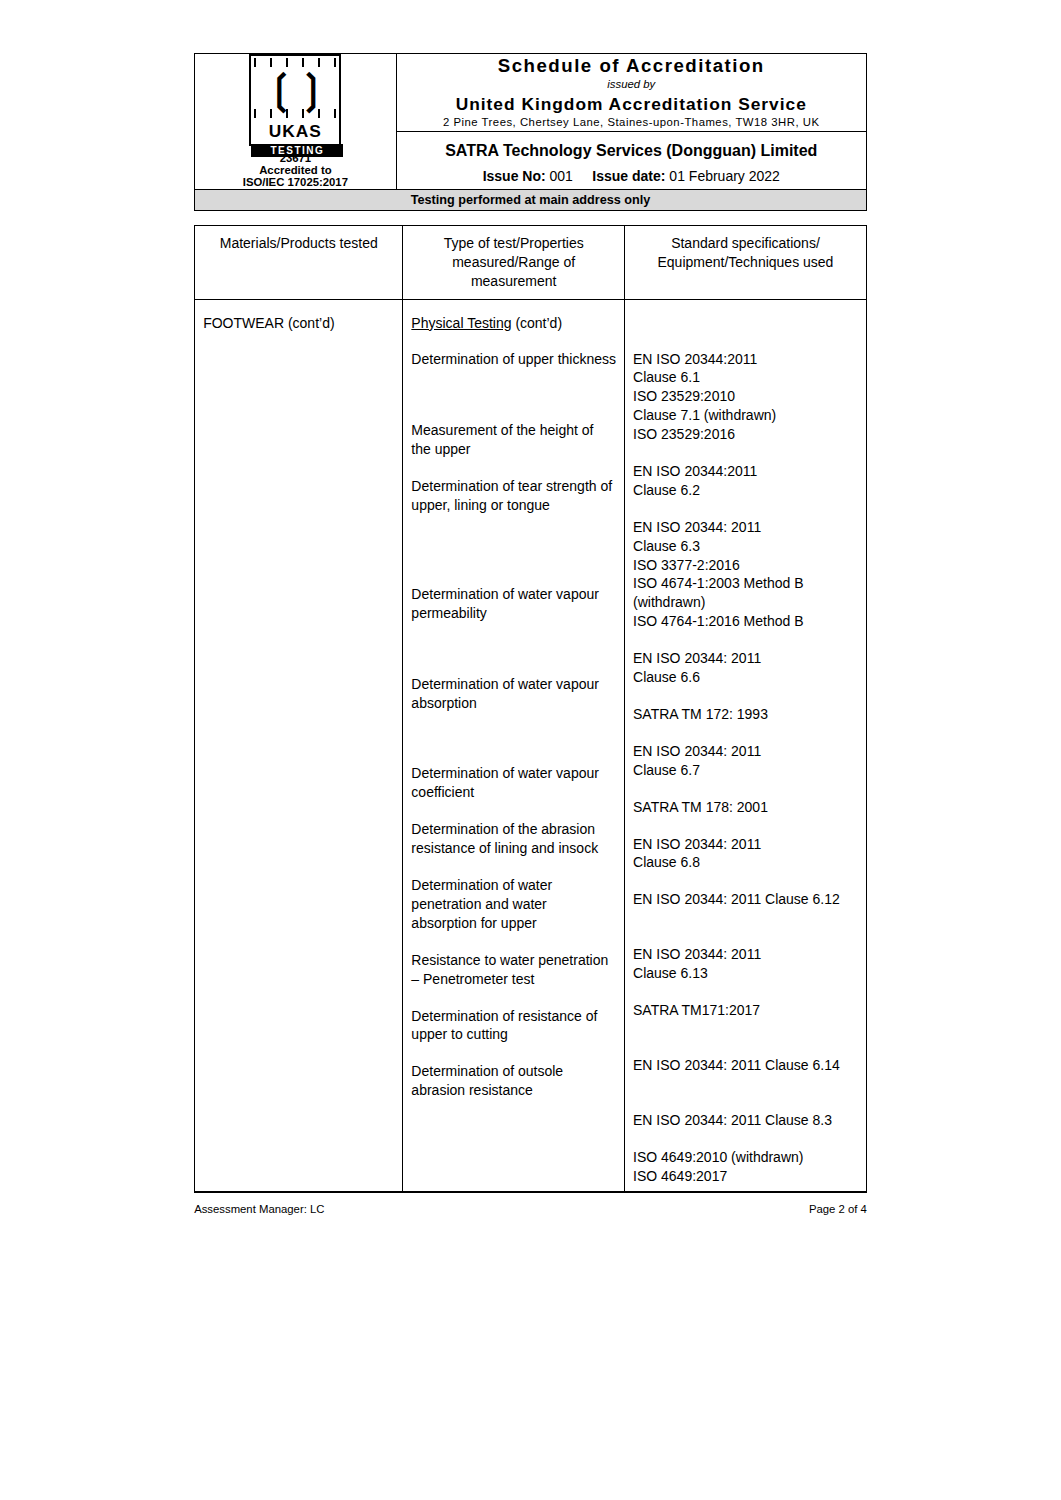| ❲❳ UKAS TESTING 23671 Accredited to ISO/IEC 17025:2017 | Schedule of Accreditation issued by United Kingdom Accreditation Service 2 Pine Trees, Chertsey Lane, Staines-upon-Thames, TW18 3HR, UK SATRA Technology Services (Dongguan) Limited Issue No: 001 Issue date: 01 February 2022 |
Testing performed at main address only
| Materials/Products tested | Type of test/Properties measured/Range of measurement | Standard specifications/ Equipment/Techniques used |
| --- | --- | --- |
| FOOTWEAR (cont’d) | Physical Testing (cont’d) Determination of upper thickness Measurement of the height of the upper Determination of tear strength of upper, lining or tongue Determination of water vapour permeability Determination of water vapour absorption Determination of water vapour coefficient Determination of the abrasion resistance of lining and insock Determination of water penetration and water absorption for upper Resistance to water penetration – Penetrometer test Determination of resistance of upper to cutting Determination of outsole abrasion resistance | EN ISO 20344:2011 Clause 6.1 ISO 23529:2010 Clause 7.1 (withdrawn) ISO 23529:2016 EN ISO 20344:2011 Clause 6.2 EN ISO 20344: 2011 Clause 6.3 ISO 3377-2:2016 ISO 4674-1:2003 Method B (withdrawn) ISO 4764-1:2016 Method B EN ISO 20344: 2011 Clause 6.6 SATRA TM 172: 1993 EN ISO 20344: 2011 Clause 6.7 SATRA TM 178: 2001 EN ISO 20344: 2011 Clause 6.8 EN ISO 20344: 2011 Clause 6.12 EN ISO 20344: 2011 Clause 6.13 SATRA TM171:2017 EN ISO 20344: 2011 Clause 6.14 EN ISO 20344: 2011 Clause 8.3 ISO 4649:2010 (withdrawn) ISO 4649:2017 |
Assessment Manager: LC
Page 2 of 4